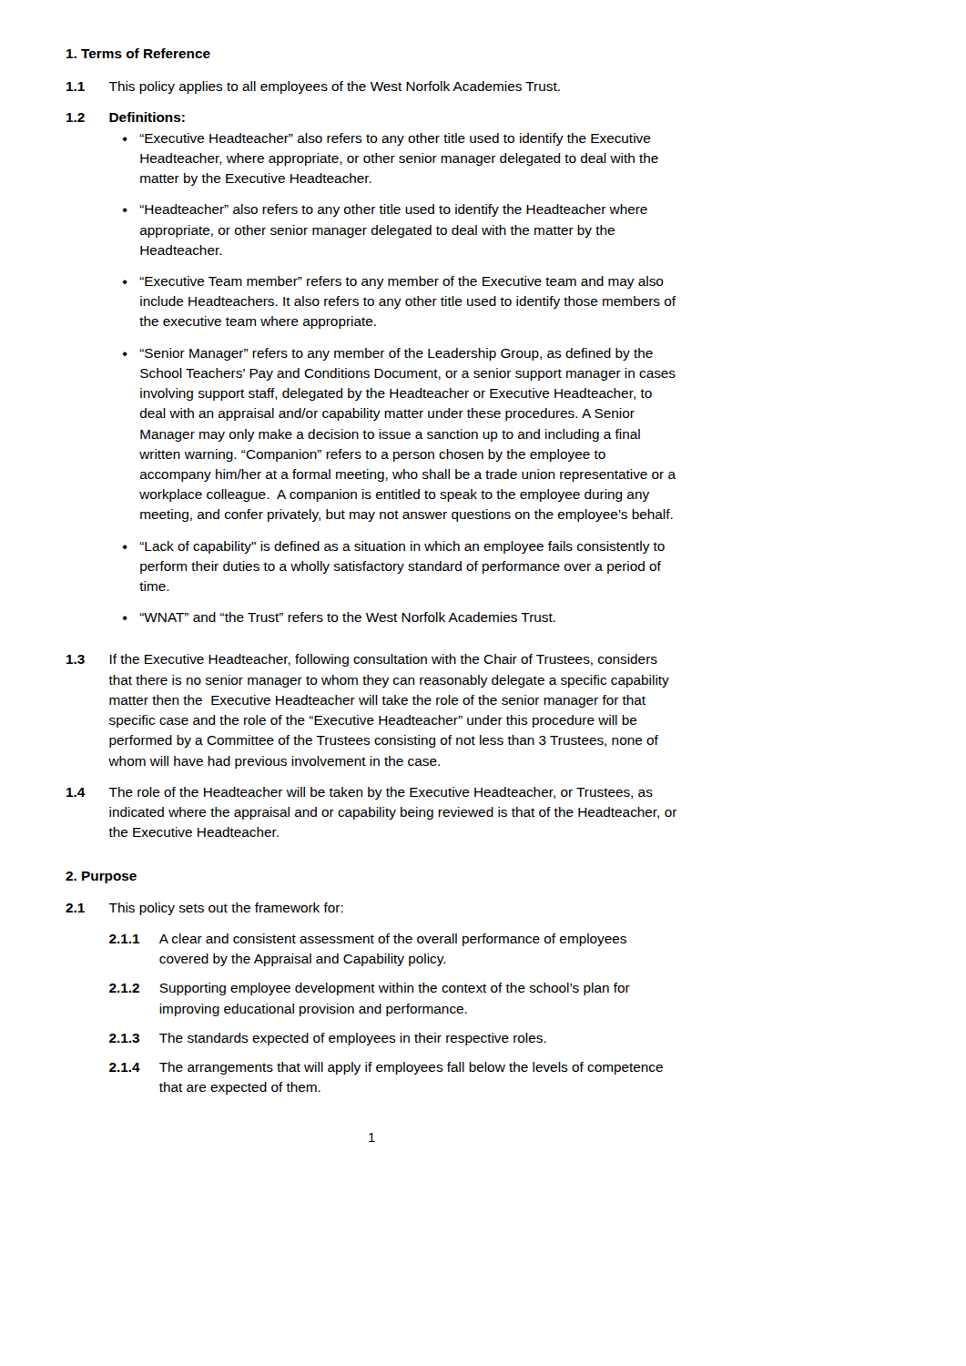1. Terms of Reference
1.1
This policy applies to all employees of the West Norfolk Academies Trust.
1.2
Definitions:
“Executive Headteacher” also refers to any other title used to identify the Executive Headteacher, where appropriate, or other senior manager delegated to deal with the matter by the Executive Headteacher.
“Headteacher” also refers to any other title used to identify the Headteacher where appropriate, or other senior manager delegated to deal with the matter by the Headteacher.
“Executive Team member” refers to any member of the Executive team and may also include Headteachers. It also refers to any other title used to identify those members of the executive team where appropriate.
“Senior Manager” refers to any member of the Leadership Group, as defined by the School Teachers’ Pay and Conditions Document, or a senior support manager in cases involving support staff, delegated by the Headteacher or Executive Headteacher, to deal with an appraisal and/or capability matter under these procedures. A Senior Manager may only make a decision to issue a sanction up to and including a final written warning. “Companion” refers to a person chosen by the employee to accompany him/her at a formal meeting, who shall be a trade union representative or a workplace colleague. A companion is entitled to speak to the employee during any meeting, and confer privately, but may not answer questions on the employee’s behalf.
“Lack of capability" is defined as a situation in which an employee fails consistently to perform their duties to a wholly satisfactory standard of performance over a period of time.
“WNAT” and “the Trust” refers to the West Norfolk Academies Trust.
1.3
If the Executive Headteacher, following consultation with the Chair of Trustees, considers that there is no senior manager to whom they can reasonably delegate a specific capability matter then the Executive Headteacher will take the role of the senior manager for that specific case and the role of the “Executive Headteacher” under this procedure will be performed by a Committee of the Trustees consisting of not less than 3 Trustees, none of whom will have had previous involvement in the case.
1.4
The role of the Headteacher will be taken by the Executive Headteacher, or Trustees, as indicated where the appraisal and or capability being reviewed is that of the Headteacher, or the Executive Headteacher.
2. Purpose
2.1
This policy sets out the framework for:
2.1.1
A clear and consistent assessment of the overall performance of employees covered by the Appraisal and Capability policy.
2.1.2
Supporting employee development within the context of the school’s plan for improving educational provision and performance.
2.1.3
The standards expected of employees in their respective roles.
2.1.4
The arrangements that will apply if employees fall below the levels of competence that are expected of them.
1